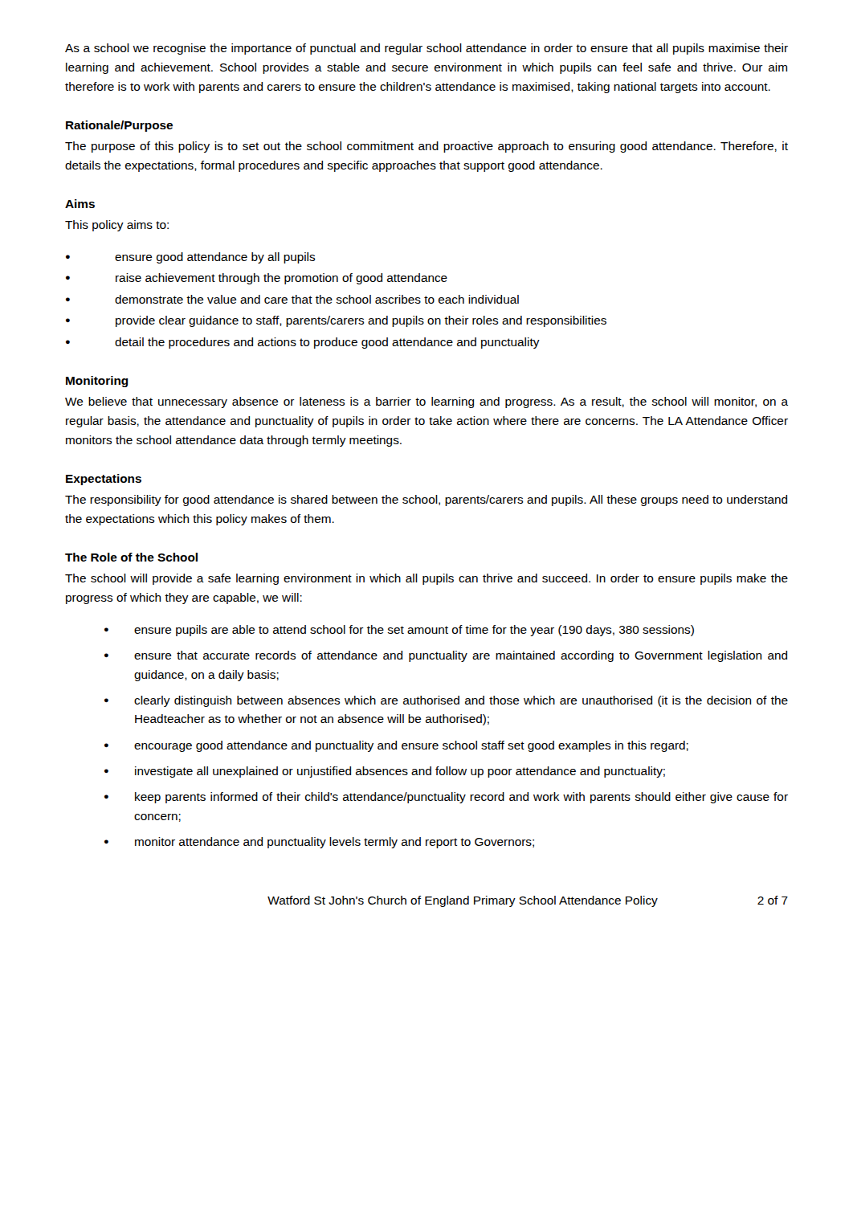As a school we recognise the importance of punctual and regular school attendance in order to ensure that all pupils maximise their learning and achievement. School provides a stable and secure environment in which pupils can feel safe and thrive. Our aim therefore is to work with parents and carers to ensure the children's attendance is maximised, taking national targets into account.
Rationale/Purpose
The purpose of this policy is to set out the school commitment and proactive approach to ensuring good attendance. Therefore, it details the expectations, formal procedures and specific approaches that support good attendance.
Aims
This policy aims to:
ensure good attendance by all pupils
raise achievement through the promotion of good attendance
demonstrate the value and care that the school ascribes to each individual
provide clear guidance to staff, parents/carers and pupils on their roles and responsibilities
detail the procedures and actions to produce good attendance and punctuality
Monitoring
We believe that unnecessary absence or lateness is a barrier to learning and progress. As a result, the school will monitor, on a regular basis, the attendance and punctuality of pupils in order to take action where there are concerns. The LA Attendance Officer monitors the school attendance data through termly meetings.
Expectations
The responsibility for good attendance is shared between the school, parents/carers and pupils. All these groups need to understand the expectations which this policy makes of them.
The Role of the School
The school will provide a safe learning environment in which all pupils can thrive and succeed. In order to ensure pupils make the progress of which they are capable, we will:
ensure pupils are able to attend school for the set amount of time for the year (190 days, 380 sessions)
ensure that accurate records of attendance and punctuality are maintained according to Government legislation and guidance, on a daily basis;
clearly distinguish between absences which are authorised and those which are unauthorised (it is the decision of the Headteacher as to whether or not an absence will be authorised);
encourage good attendance and punctuality and ensure school staff set good examples in this regard;
investigate all unexplained or unjustified absences and follow up poor attendance and punctuality;
keep parents informed of their child's attendance/punctuality record and work with parents should either give cause for concern;
monitor attendance and punctuality levels termly and report to Governors;
Watford St John's Church of England Primary School Attendance Policy 2 of 7